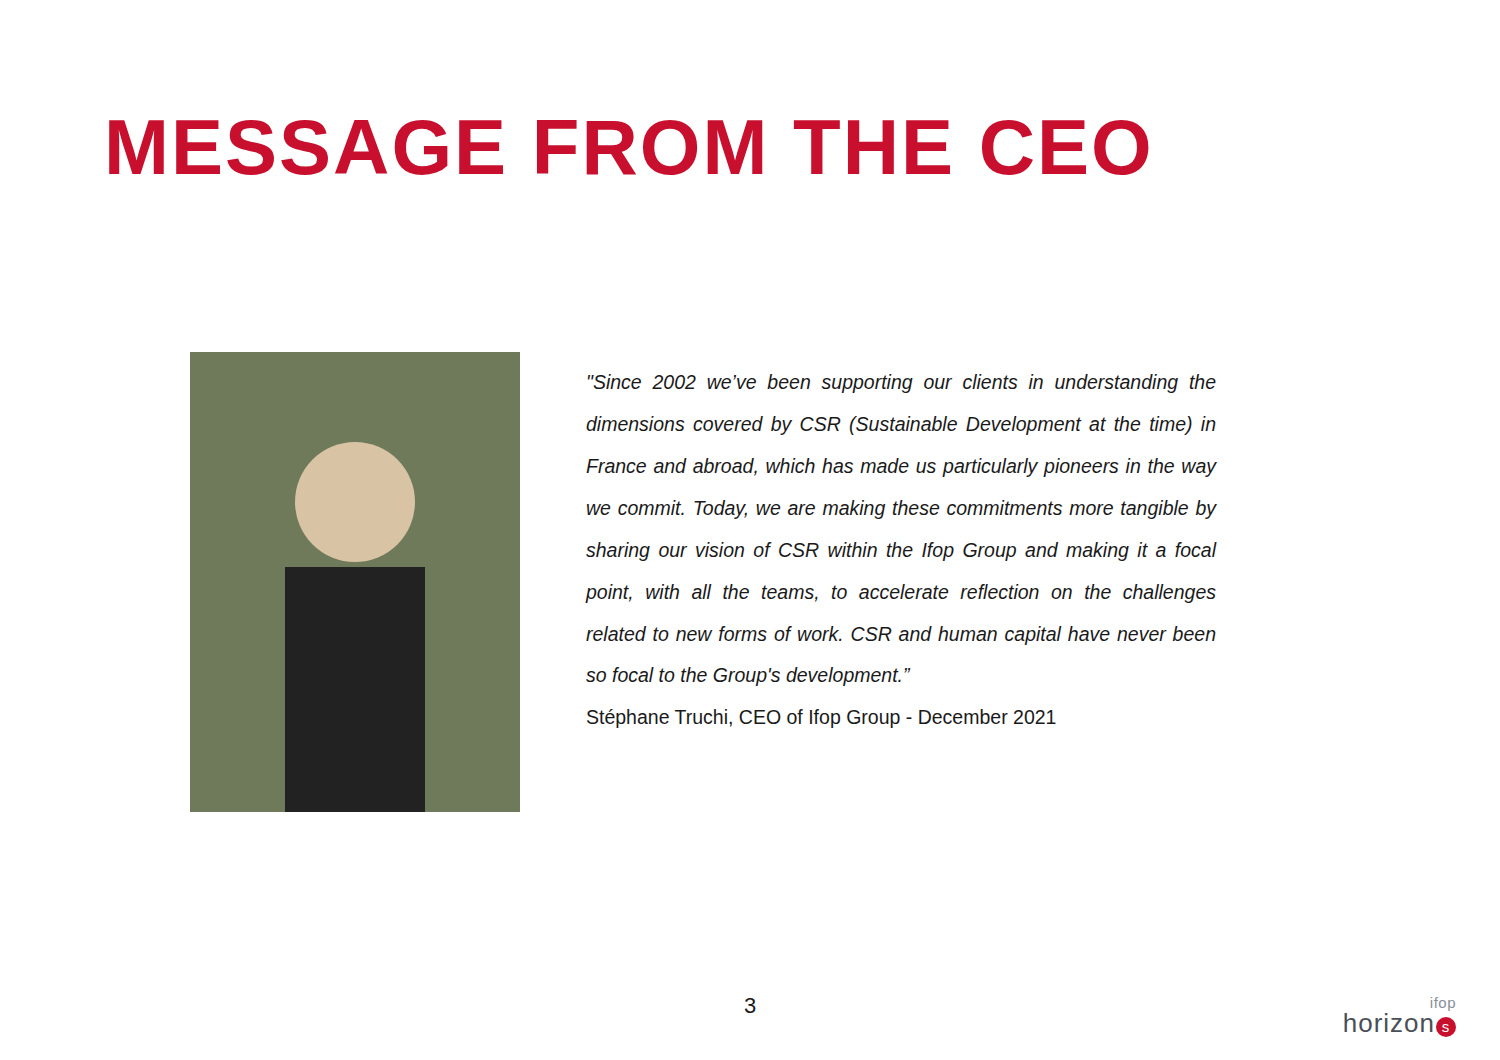MESSAGE FROM THE CEO
"Since 2002 we’ve been supporting our clients in understanding the dimensions covered by CSR (Sustainable Development at the time) in France and abroad, which has made us particularly pioneers in the way we commit. Today, we are making these commitments more tangible by sharing our vision of CSR within the Ifop Group and making it a focal point, with all the teams, to accelerate reflection on the challenges related to new forms of work. CSR and human capital have never been so focal to the Group's development.”
Stéphane Truchi, CEO of Ifop Group - December 2021
3
ifop
horizons